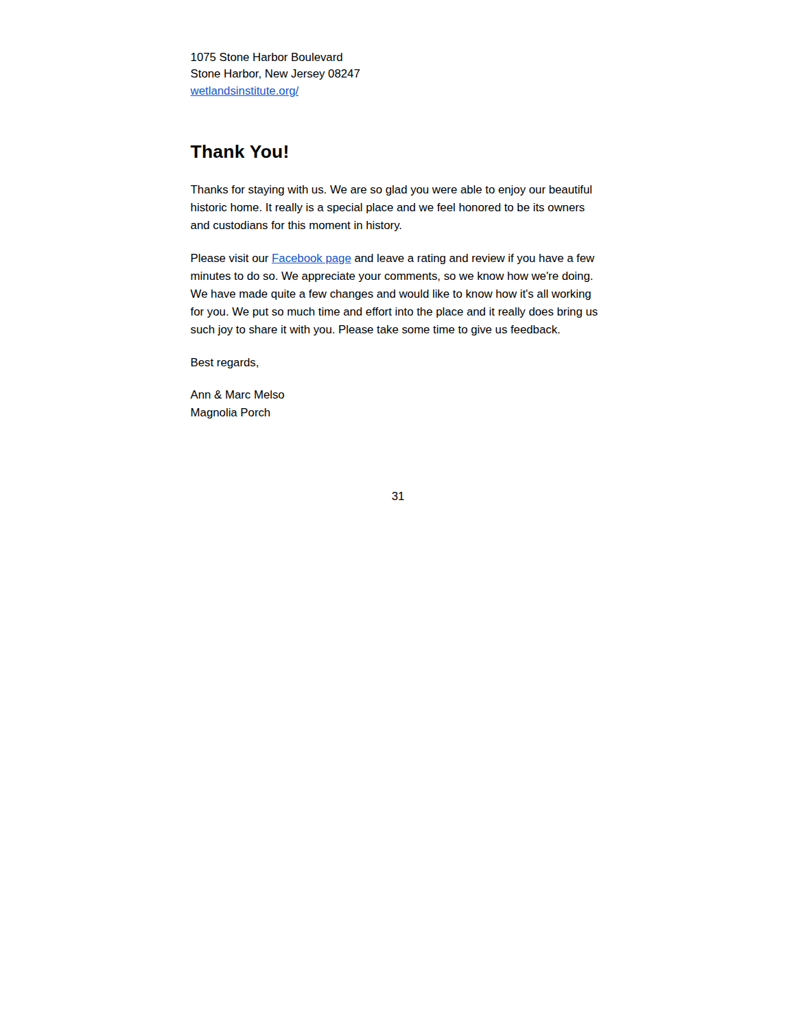1075 Stone Harbor Boulevard
Stone Harbor, New Jersey 08247
wetlandsinstitute.org/
Thank You!
Thanks for staying with us. We are so glad you were able to enjoy our beautiful historic home. It really is a special place and we feel honored to be its owners and custodians for this moment in history.
Please visit our Facebook page and leave a rating and review if you have a few minutes to do so. We appreciate your comments, so we know how we're doing. We have made quite a few changes and would like to know how it's all working for you. We put so much time and effort into the place and it really does bring us such joy to share it with you. Please take some time to give us feedback.
Best regards,
Ann & Marc Melso
Magnolia Porch
31